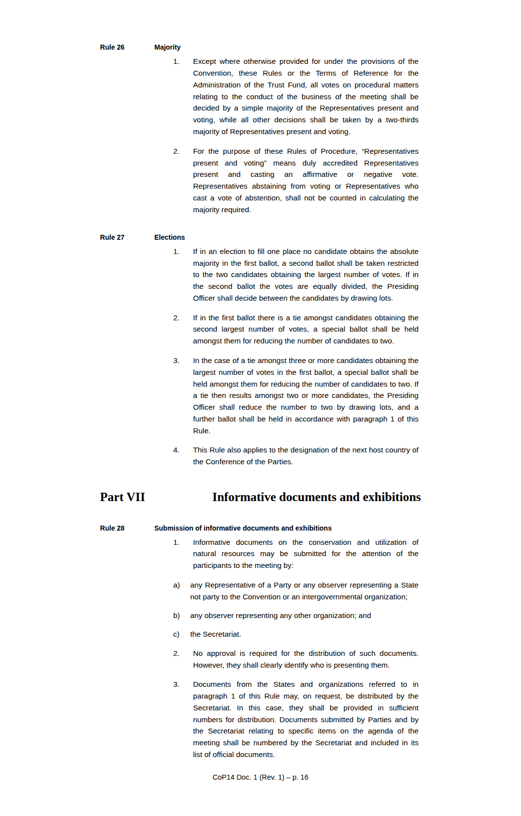Rule 26
Majority
1. Except where otherwise provided for under the provisions of the Convention, these Rules or the Terms of Reference for the Administration of the Trust Fund, all votes on procedural matters relating to the conduct of the business of the meeting shall be decided by a simple majority of the Representatives present and voting, while all other decisions shall be taken by a two-thirds majority of Representatives present and voting.
2. For the purpose of these Rules of Procedure, “Representatives present and voting” means duly accredited Representatives present and casting an affirmative or negative vote. Representatives abstaining from voting or Representatives who cast a vote of abstention, shall not be counted in calculating the majority required.
Rule 27
Elections
1. If in an election to fill one place no candidate obtains the absolute majority in the first ballot, a second ballot shall be taken restricted to the two candidates obtaining the largest number of votes. If in the second ballot the votes are equally divided, the Presiding Officer shall decide between the candidates by drawing lots.
2. If in the first ballot there is a tie amongst candidates obtaining the second largest number of votes, a special ballot shall be held amongst them for reducing the number of candidates to two.
3. In the case of a tie amongst three or more candidates obtaining the largest number of votes in the first ballot, a special ballot shall be held amongst them for reducing the number of candidates to two. If a tie then results amongst two or more candidates, the Presiding Officer shall reduce the number to two by drawing lots, and a further ballot shall be held in accordance with paragraph 1 of this Rule.
4. This Rule also applies to the designation of the next host country of the Conference of the Parties.
Part VII
Informative documents and exhibitions
Rule 28
Submission of informative documents and exhibitions
1. Informative documents on the conservation and utilization of natural resources may be submitted for the attention of the participants to the meeting by:
a) any Representative of a Party or any observer representing a State not party to the Convention or an intergovernmental organization;
b) any observer representing any other organization; and
c) the Secretariat.
2. No approval is required for the distribution of such documents. However, they shall clearly identify who is presenting them.
3. Documents from the States and organizations referred to in paragraph 1 of this Rule may, on request, be distributed by the Secretariat. In this case, they shall be provided in sufficient numbers for distribution. Documents submitted by Parties and by the Secretariat relating to specific items on the agenda of the meeting shall be numbered by the Secretariat and included in its list of official documents.
CoP14 Doc. 1 (Rev. 1) – p. 16